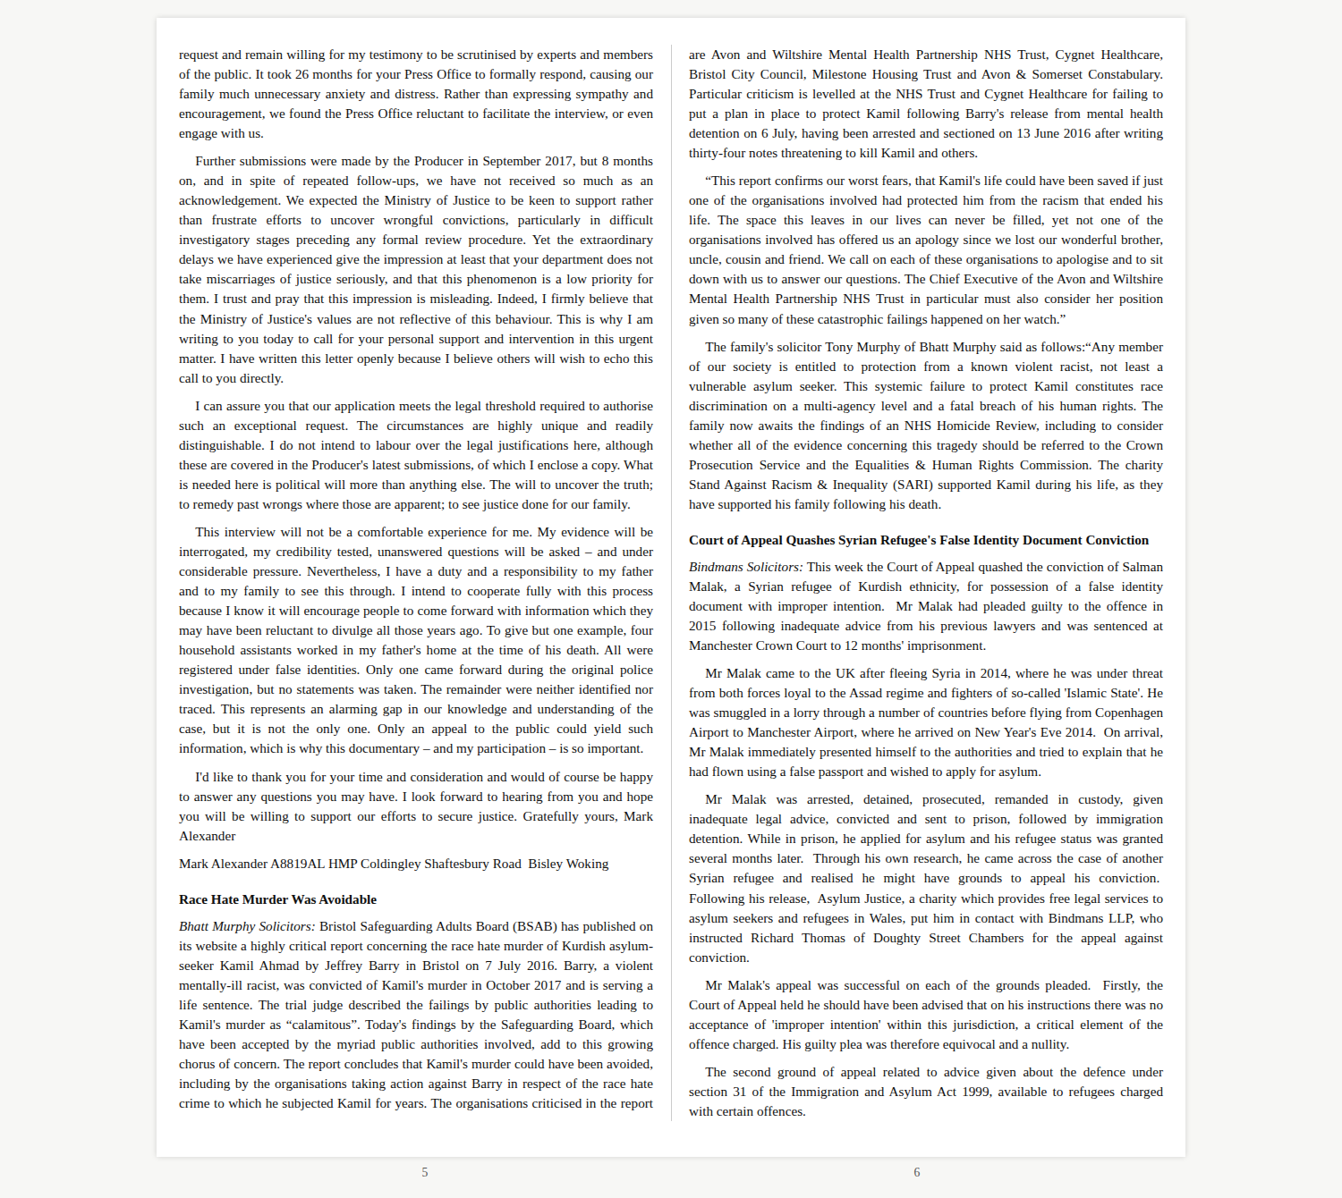request and remain willing for my testimony to be scrutinised by experts and members of the public. It took 26 months for your Press Office to formally respond, causing our family much unnecessary anxiety and distress. Rather than expressing sympathy and encouragement, we found the Press Office reluctant to facilitate the interview, or even engage with us.
Further submissions were made by the Producer in September 2017, but 8 months on, and in spite of repeated follow-ups, we have not received so much as an acknowledgement. We expected the Ministry of Justice to be keen to support rather than frustrate efforts to uncover wrongful convictions, particularly in difficult investigatory stages preceding any formal review procedure. Yet the extraordinary delays we have experienced give the impression at least that your department does not take miscarriages of justice seriously, and that this phenomenon is a low priority for them. I trust and pray that this impression is misleading. Indeed, I firmly believe that the Ministry of Justice's values are not reflective of this behaviour. This is why I am writing to you today to call for your personal support and intervention in this urgent matter. I have written this letter openly because I believe others will wish to echo this call to you directly.
I can assure you that our application meets the legal threshold required to authorise such an exceptional request. The circumstances are highly unique and readily distinguishable. I do not intend to labour over the legal justifications here, although these are covered in the Producer's latest submissions, of which I enclose a copy. What is needed here is political will more than anything else. The will to uncover the truth; to remedy past wrongs where those are apparent; to see justice done for our family.
This interview will not be a comfortable experience for me. My evidence will be interrogated, my credibility tested, unanswered questions will be asked – and under considerable pressure. Nevertheless, I have a duty and a responsibility to my father and to my family to see this through. I intend to cooperate fully with this process because I know it will encourage people to come forward with information which they may have been reluctant to divulge all those years ago. To give but one example, four household assistants worked in my father's home at the time of his death. All were registered under false identities. Only one came forward during the original police investigation, but no statements was taken. The remainder were neither identified nor traced. This represents an alarming gap in our knowledge and understanding of the case, but it is not the only one. Only an appeal to the public could yield such information, which is why this documentary – and my participation – is so important.
I'd like to thank you for your time and consideration and would of course be happy to answer any questions you may have. I look forward to hearing from you and hope you will be willing to support our efforts to secure justice. Gratefully yours, Mark Alexander
Mark Alexander A8819AL HMP Coldingley Shaftesbury Road Bisley Woking
Race Hate Murder Was Avoidable
Bhatt Murphy Solicitors: Bristol Safeguarding Adults Board (BSAB) has published on its website a highly critical report concerning the race hate murder of Kurdish asylum-seeker Kamil Ahmad by Jeffrey Barry in Bristol on 7 July 2016. Barry, a violent mentally-ill racist, was convicted of Kamil's murder in October 2017 and is serving a life sentence. The trial judge described the failings by public authorities leading to Kamil's murder as “calamitous”. Today's findings by the Safeguarding Board, which have been accepted by the myriad public authorities involved, add to this growing chorus of concern. The report concludes that Kamil's murder could have been avoided, including by the organisations taking action against Barry in respect of the race hate crime to which he subjected Kamil for years. The organisations criticised in the report are Avon and Wiltshire Mental Health Partnership NHS Trust, Cygnet Healthcare, Bristol City Council, Milestone Housing Trust and Avon & Somerset Constabulary. Particular criticism is levelled at the NHS Trust and Cygnet Healthcare for failing to put a plan in place to protect Kamil following Barry's release from mental health detention on 6 July, having been arrested and sectioned on 13 June 2016 after writing thirty-four notes threatening to kill Kamil and others.
“This report confirms our worst fears, that Kamil's life could have been saved if just one of the organisations involved had protected him from the racism that ended his life. The space this leaves in our lives can never be filled, yet not one of the organisations involved has offered us an apology since we lost our wonderful brother, uncle, cousin and friend. We call on each of these organisations to apologise and to sit down with us to answer our questions. The Chief Executive of the Avon and Wiltshire Mental Health Partnership NHS Trust in particular must also consider her position given so many of these catastrophic failings happened on her watch.”
The family's solicitor Tony Murphy of Bhatt Murphy said as follows:“Any member of our society is entitled to protection from a known violent racist, not least a vulnerable asylum seeker. This systemic failure to protect Kamil constitutes race discrimination on a multi-agency level and a fatal breach of his human rights. The family now awaits the findings of an NHS Homicide Review, including to consider whether all of the evidence concerning this tragedy should be referred to the Crown Prosecution Service and the Equalities & Human Rights Commission. The charity Stand Against Racism & Inequality (SARI) supported Kamil during his life, as they have supported his family following his death.
Court of Appeal Quashes Syrian Refugee's False Identity Document Conviction
Bindmans Solicitors: This week the Court of Appeal quashed the conviction of Salman Malak, a Syrian refugee of Kurdish ethnicity, for possession of a false identity document with improper intention. Mr Malak had pleaded guilty to the offence in 2015 following inadequate advice from his previous lawyers and was sentenced at Manchester Crown Court to 12 months' imprisonment.
Mr Malak came to the UK after fleeing Syria in 2014, where he was under threat from both forces loyal to the Assad regime and fighters of so-called 'Islamic State'. He was smuggled in a lorry through a number of countries before flying from Copenhagen Airport to Manchester Airport, where he arrived on New Year's Eve 2014. On arrival, Mr Malak immediately presented himself to the authorities and tried to explain that he had flown using a false passport and wished to apply for asylum.
Mr Malak was arrested, detained, prosecuted, remanded in custody, given inadequate legal advice, convicted and sent to prison, followed by immigration detention. While in prison, he applied for asylum and his refugee status was granted several months later. Through his own research, he came across the case of another Syrian refugee and realised he might have grounds to appeal his conviction. Following his release, Asylum Justice, a charity which provides free legal services to asylum seekers and refugees in Wales, put him in contact with Bindmans LLP, who instructed Richard Thomas of Doughty Street Chambers for the appeal against conviction.
Mr Malak's appeal was successful on each of the grounds pleaded. Firstly, the Court of Appeal held he should have been advised that on his instructions there was no acceptance of 'improper intention' within this jurisdiction, a critical element of the offence charged. His guilty plea was therefore equivocal and a nullity.
The second ground of appeal related to advice given about the defence under section 31 of the Immigration and Asylum Act 1999, available to refugees charged with certain offences.
5 6